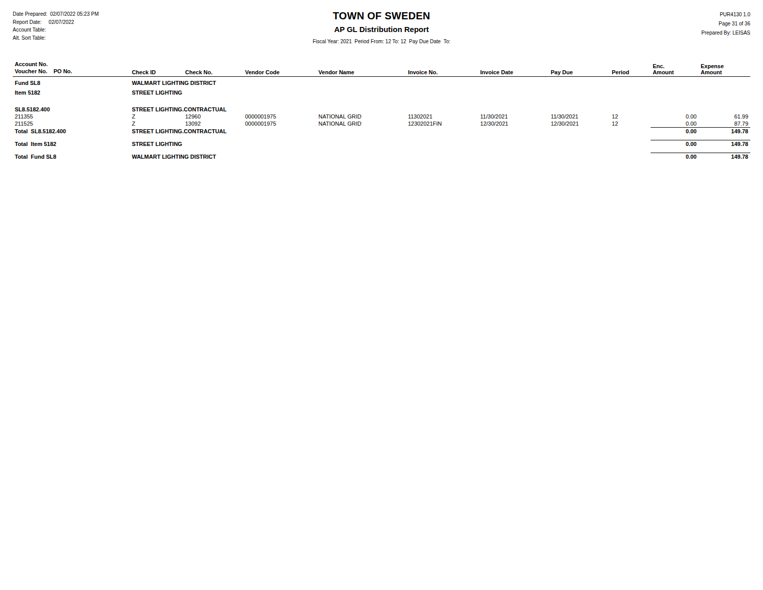Date Prepared: 02/07/2022 05:23 PM
Report Date: 02/07/2022
Account Table:
Alt. Sort Table:
PUR4130 1.0
Page 31 of 36
Prepared By: LEISAS
TOWN OF SWEDEN
AP GL Distribution Report
Fiscal Year: 2021 Period From: 12 To: 12 Pay Due Date To:
| Account No. Voucher No. PO No. | Check ID | Check No. | Vendor Code | Vendor Name | Invoice No. | Invoice Date | Pay Due | Period | Enc. Amount | Expense Amount |
| --- | --- | --- | --- | --- | --- | --- | --- | --- | --- | --- |
| Fund SL8 | WALMART LIGHTING DISTRICT |
| Item 5182 | STREET LIGHTING |
| SL8.5182.400 | STREET LIGHTING.CONTRACTUAL |
| 211355 | | Z | 12960 | 0000001975 | NATIONAL GRID | 11302021 | 11/30/2021 | 11/30/2021 | 12 | 0.00 | 61.99 |
| 211525 | | Z | 13092 | 0000001975 | NATIONAL GRID | 12302021FIN | 12/30/2021 | 12/30/2021 | 12 | 0.00 | 87.79 |
| Total SL8.5182.400 | STREET LIGHTING.CONTRACTUAL | 0.00 | 149.78 |
| Total Item 5182 | STREET LIGHTING | 0.00 | 149.78 |
| Total Fund SL8 | WALMART LIGHTING DISTRICT | 0.00 | 149.78 |